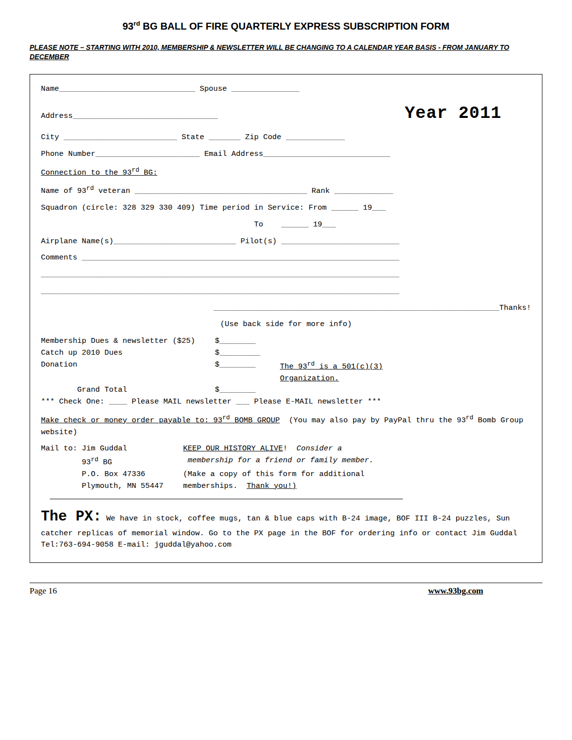93rd BG BALL OF FIRE QUARTERLY EXPRESS SUBSCRIPTION FORM
PLEASE NOTE – STARTING WITH 2010, MEMBERSHIP & NEWSLETTER WILL BE CHANGING TO A CALENDAR YEAR BASIS - FROM JANUARY TO DECEMBER
Name______________________________ Spouse _______________
Address________________________________
Year 2011
City _________________________ State _______ Zip Code _____________
Phone Number_______________________ Email Address____________________________
Connection to the 93rd BG:
Name of 93rd veteran ______________________________________ Rank _____________
Squadron (circle: 328 329 330 409) Time period in Service: From ______ 19___
To ______ 19___
Airplane Name(s)___________________________ Pilot(s) __________________________
Comments ______________________________________________________________________
_______________________________________________________________________________
_______________________________________________________________________________
_______________________________________________________________Thanks!
(Use back side for more info)
| Membership Dues & newsletter ($25) | $________ | |
| Catch up 2010 Dues | $_________ | |
| Donation | $________ | The 93 rd is a 501(c)(3) |
| | | Organization. |
| Grand Total | $________ | |
*** Check One: ____ Please MAIL newsletter ___ Please E-MAIL newsletter ***
Make check or money order payable to: 93rd BOMB GROUP (You may also pay by PayPal thru the 93rd Bomb Group website)
| Mail to: Jim Guddal | KEEP OUR HISTORY ALIVE ! Consider a |
| 93 rd BG | membership for a friend or family member. |
| P.O. Box 47336 | (Make a copy of this form for additional |
| Plymouth, MN 55447 | memberships. Thank you!) |
The PX: We have in stock, coffee mugs, tan & blue caps with B-24 image, BOF III B-24 puzzles, Sun catcher replicas of memorial window. Go to the PX page in the BOF for ordering info or contact Jim Guddal Tel:763-694-9058 E-mail: jguddal@yahoo.com
Page 16
www.93bg.com